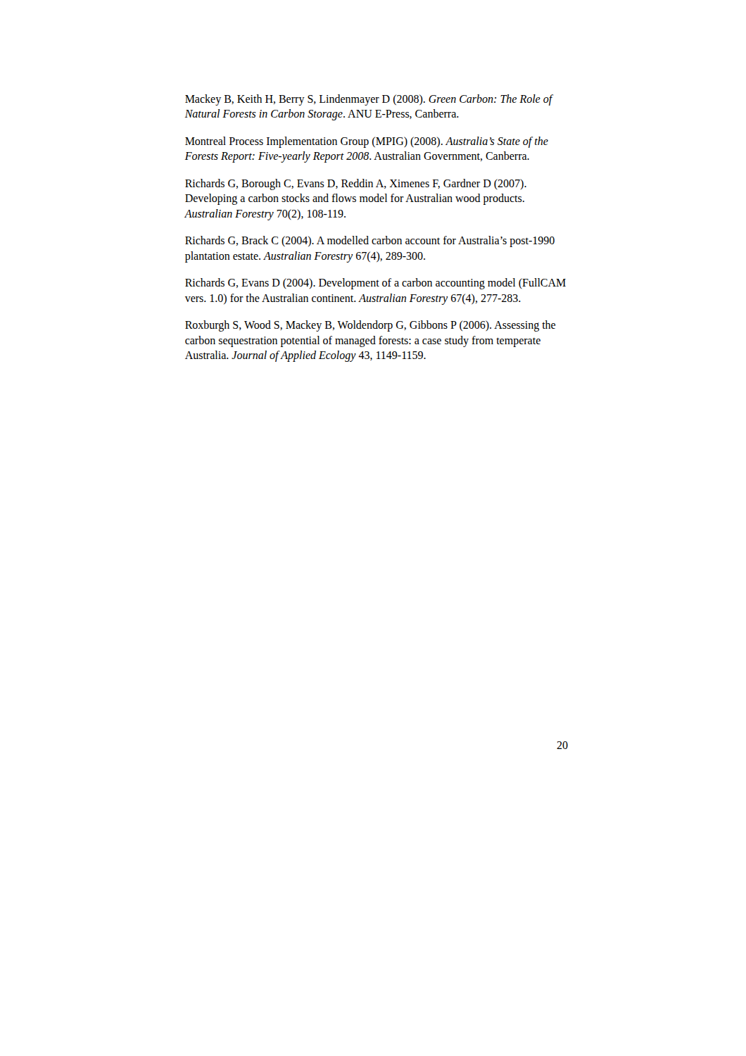Mackey B, Keith H, Berry S, Lindenmayer D (2008). Green Carbon: The Role of Natural Forests in Carbon Storage. ANU E-Press, Canberra.
Montreal Process Implementation Group (MPIG) (2008). Australia’s State of the Forests Report: Five-yearly Report 2008. Australian Government, Canberra.
Richards G, Borough C, Evans D, Reddin A, Ximenes F, Gardner D (2007). Developing a carbon stocks and flows model for Australian wood products. Australian Forestry 70(2), 108-119.
Richards G, Brack C (2004). A modelled carbon account for Australia’s post-1990 plantation estate. Australian Forestry 67(4), 289-300.
Richards G, Evans D (2004). Development of a carbon accounting model (FullCAM vers. 1.0) for the Australian continent. Australian Forestry 67(4), 277-283.
Roxburgh S, Wood S, Mackey B, Woldendorp G, Gibbons P (2006). Assessing the carbon sequestration potential of managed forests: a case study from temperate Australia. Journal of Applied Ecology 43, 1149-1159.
20